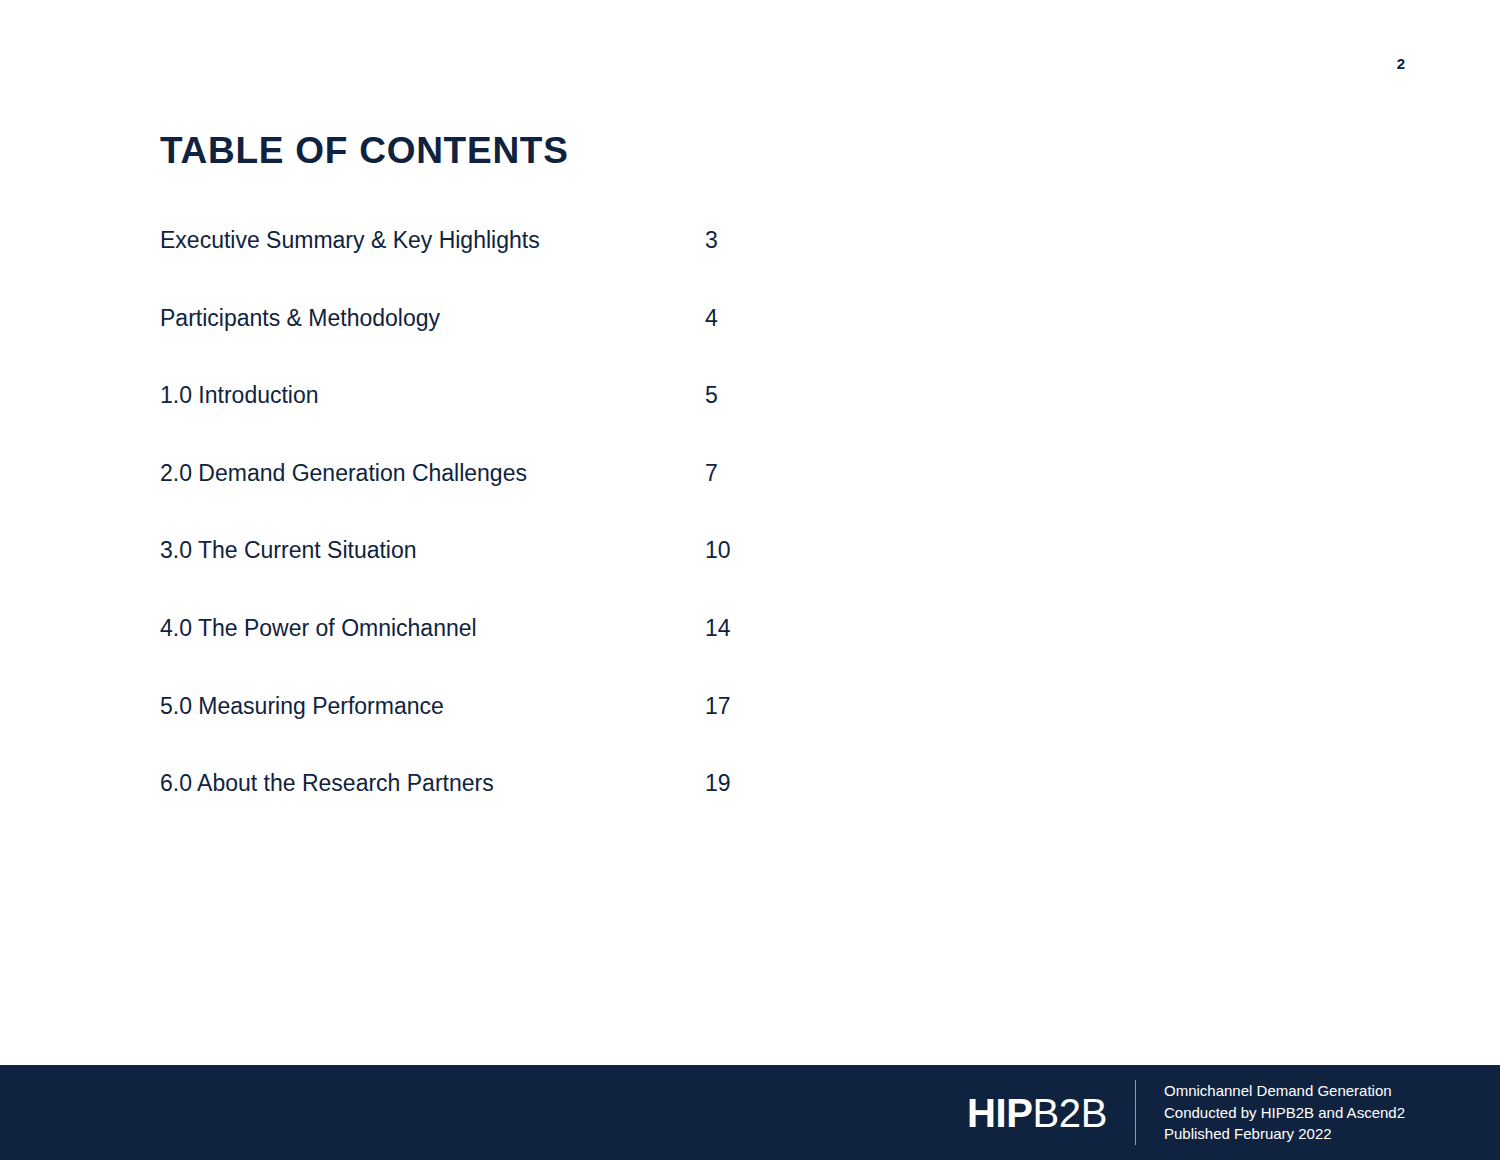2
TABLE OF CONTENTS
Executive Summary & Key Highlights 3
Participants & Methodology 4
1.0 Introduction 5
2.0 Demand Generation Challenges 7
3.0 The Current Situation 10
4.0 The Power of Omnichannel 14
5.0 Measuring Performance 17
6.0 About the Research Partners 19
HIPB2B
Omnichannel Demand Generation
Conducted by HIPB2B and Ascend2
Published February 2022